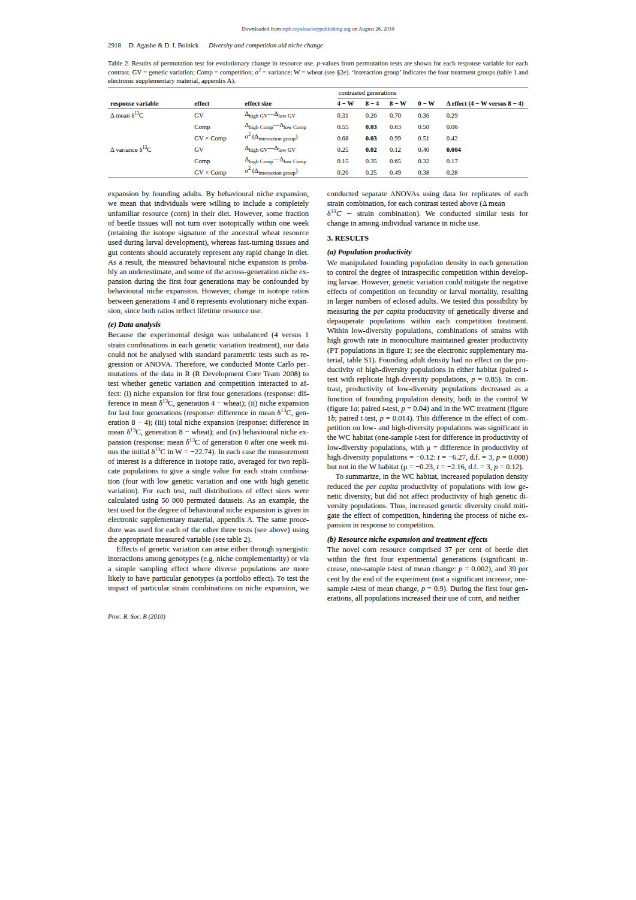Downloaded from rspb.royalsocietypublishing.org on August 26, 2010
2918 D. Agashe & D. I. Bolnick Diversity and competition aid niche change
Table 2. Results of permutation test for evolutionary change in resource use. p-values from permutation tests are shown for each response variable for each contrast. GV = genetic variation; Comp = competition; σ2 = variance; W = wheat (see §2e). ‘interaction group’ indicates the four treatment groups (table 1 and electronic supplementary material, appendix A).
| | | | contrasted generations | |
| --- | --- | --- | --- | --- |
| response variable | effect | effect size | 4 − W | 8 − 4 | 8 − W | 0 − W | Δ effect (4 − W versus 8 − 4) |
| Δ mean δ 13 C | GV | Δ high GV —Δ low GV | 0.31 | 0.26 | 0.70 | 0.36 | 0.29 |
| | Comp | Δ high Comp —Δ low Comp | 0.55 | 0.03 | 0.63 | 0.50 | 0.06 |
| | GV × Comp | σ 2 (Δ interaction group ) | 0.68 | 0.03 | 0.99 | 0.51 | 0.42 |
| Δ variance δ 13 C | GV | Δ high GV —Δ low GV | 0.25 | 0.02 | 0.12 | 0.40 | 0.004 |
| | Comp | Δ high Comp —Δ low Comp | 0.15 | 0.35 | 0.65 | 0.32 | 0.17 |
| | GV × Comp | σ 2 (Δ interaction group ) | 0.26 | 0.25 | 0.49 | 0.38 | 0.28 |
expansion by founding adults. By behavioural niche expansion, we mean that individuals were willing to include a completely unfamiliar resource (corn) in their diet. However, some fraction of beetle tissues will not turn over isotopically within one week (retaining the isotope signature of the ancestral wheat resource used during larval development), whereas fast-turning tissues and gut contents should accurately represent any rapid change in diet. As a result, the measured behavioural niche expansion is probably an underestimate, and some of the across-generation niche expansion during the first four generations may be confounded by behavioural niche expansion. However, change in isotope ratios between generations 4 and 8 represents evolutionary niche expansion, since both ratios reflect lifetime resource use.
(e) Data analysis
Because the experimental design was unbalanced (4 versus 1 strain combinations in each genetic variation treatment), our data could not be analysed with standard parametric tests such as regression or ANOVA. Therefore, we conducted Monte Carlo permutations of the data in R (R Development Core Team 2008) to test whether genetic variation and competition interacted to affect: (i) niche expansion for first four generations (response: difference in mean δ13C, generation 4 − wheat); (ii) niche expansion for last four generations (response: difference in mean δ13C, generation 8 − 4); (iii) total niche expansion (response: difference in mean δ13C, generation 8 − wheat); and (iv) behavioural niche expansion (response: mean δ13C of generation 0 after one week minus the initial δ13C in W = −22.74). In each case the measurement of interest is a difference in isotope ratio, averaged for two replicate populations to give a single value for each strain combination (four with low genetic variation and one with high genetic variation). For each test, null distributions of effect sizes were calculated using 50 000 permuted datasets. As an example, the test used for the degree of behavioural niche expansion is given in electronic supplementary material, appendix A. The same procedure was used for each of the other three tests (see above) using the appropriate measured variable (see table 2).
Effects of genetic variation can arise either through synergistic interactions among genotypes (e.g. niche complementarity) or via a simple sampling effect where diverse populations are more likely to have particular genotypes (a portfolio effect). To test the impact of particular strain combinations on niche expansion, we conducted separate ANOVAs using data for replicates of each strain combination, for each contrast tested above (Δ mean
δ13C ∼ strain combination). We conducted similar tests for change in among-individual variance in niche use.
3. RESULTS
(a) Population productivity
We manipulated founding population density in each generation to control the degree of intraspecific competition within developing larvae. However, genetic variation could mitigate the negative effects of competition on fecundity or larval mortality, resulting in larger numbers of eclosed adults. We tested this possibility by measuring the per capita productivity of genetically diverse and depauperate populations within each competition treatment. Within low-diversity populations, combinations of strains with high growth rate in monoculture maintained greater productivity (PT populations in figure 1; see the electronic supplementary material, table S1). Founding adult density had no effect on the productivity of high-diversity populations in either habitat (paired t-test with replicate high-diversity populations, p = 0.85). In contrast, productivity of low-diversity populations decreased as a function of founding population density, both in the control W (figure 1a; paired t-test, p = 0.04) and in the WC treatment (figure 1b; paired t-test, p = 0.014). This difference in the effect of competition on low- and high-diversity populations was significant in the WC habitat (one-sample t-test for difference in productivity of low-diversity populations, with μ = difference in productivity of high-diversity populations = −0.12: t = −6.27, d.f. = 3, p = 0.008) but not in the W habitat (μ = −0.23, t = −2.16, d.f. = 3, p = 0.12).
To summarize, in the WC habitat, increased population density reduced the per capita productivity of populations with low genetic diversity, but did not affect productivity of high genetic diversity populations. Thus, increased genetic diversity could mitigate the effect of competition, hindering the process of niche expansion in response to competition.
(b) Resource niche expansion and treatment effects
The novel corn resource comprised 37 per cent of beetle diet within the first four experimental generations (significant increase, one-sample t-test of mean change: p = 0.002), and 39 per cent by the end of the experiment (not a significant increase, one-sample t-test of mean change, p = 0.9). During the first four generations, all populations increased their use of corn, and neither
Proc. R. Soc. B (2010)